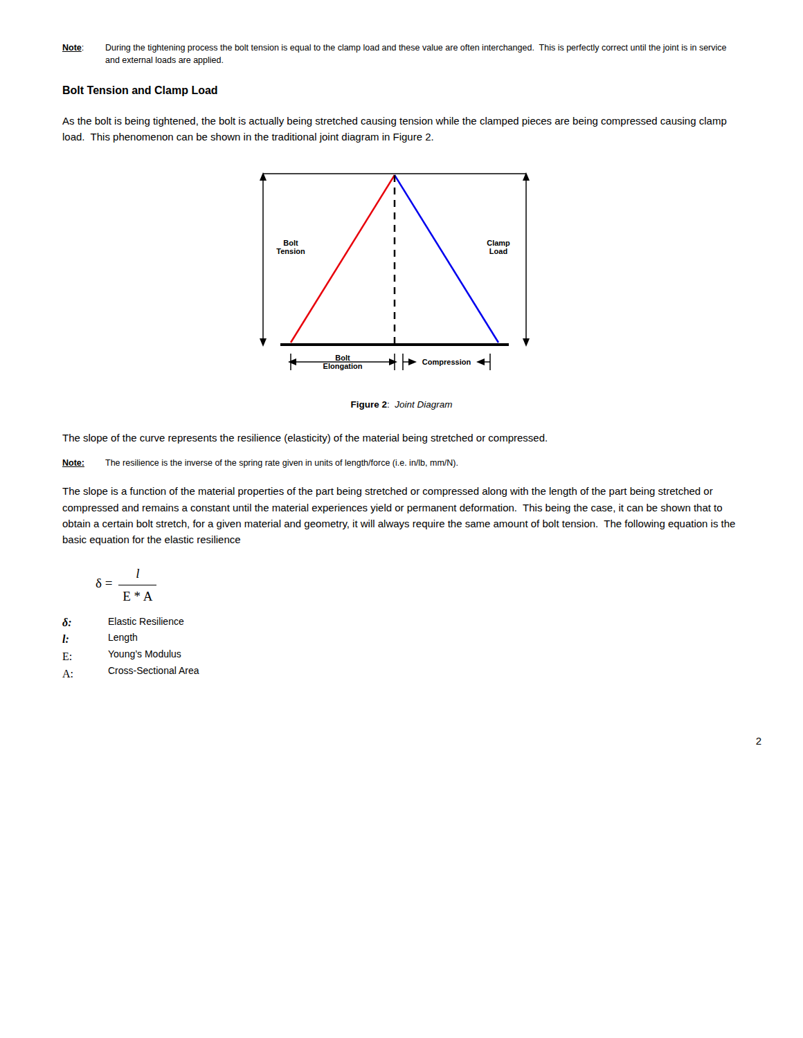Note:
During the tightening process the bolt tension is equal to the clamp load and these value are often interchanged. This is perfectly correct until the joint is in service and external loads are applied.
Bolt Tension and Clamp Load
As the bolt is being tightened, the bolt is actually being stretched causing tension while the clamped pieces are being compressed causing clamp load. This phenomenon can be shown in the traditional joint diagram in Figure 2.
Bolt Tension Clamp Load Bolt Elongation Compression
Figure 2: Joint Diagram
The slope of the curve represents the resilience (elasticity) of the material being stretched or compressed.
Note:
The resilience is the inverse of the spring rate given in units of length/force (i.e. in/lb, mm/N).
The slope is a function of the material properties of the part being stretched or compressed along with the length of the part being stretched or compressed and remains a constant until the material experiences yield or permanent deformation. This being the case, it can be shown that to obtain a certain bolt stretch, for a given material and geometry, it will always require the same amount of bolt tension. The following equation is the basic equation for the elastic resilience
δ = l E * A
δ:
Elastic Resilience
l:
Length
E:
Young’s Modulus
A:
Cross-Sectional Area
2